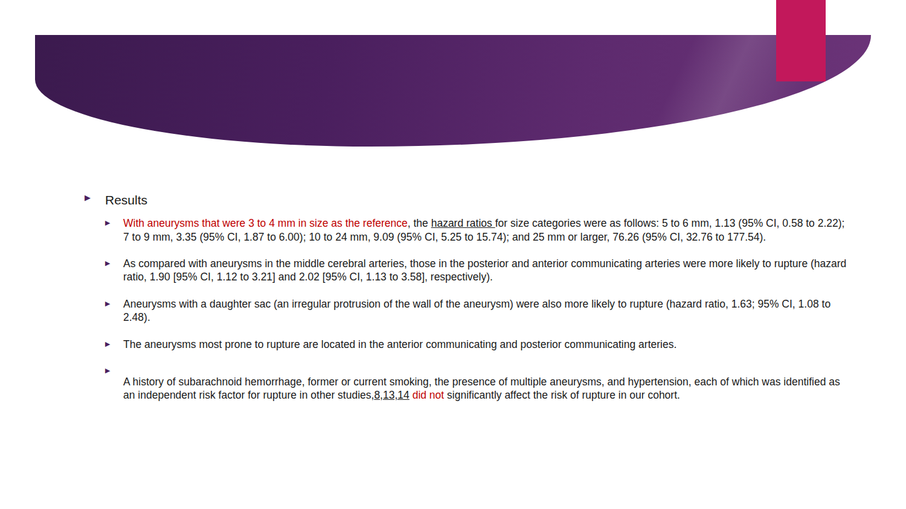Results
With aneurysms that were 3 to 4 mm in size as the reference, the hazard ratios for size categories were as follows: 5 to 6 mm, 1.13 (95% CI, 0.58 to 2.22); 7 to 9 mm, 3.35 (95% CI, 1.87 to 6.00); 10 to 24 mm, 9.09 (95% CI, 5.25 to 15.74); and 25 mm or larger, 76.26 (95% CI, 32.76 to 177.54).
As compared with aneurysms in the middle cerebral arteries, those in the posterior and anterior communicating arteries were more likely to rupture (hazard ratio, 1.90 [95% CI, 1.12 to 3.21] and 2.02 [95% CI, 1.13 to 3.58], respectively).
Aneurysms with a daughter sac (an irregular protrusion of the wall of the aneurysm) were also more likely to rupture (hazard ratio, 1.63; 95% CI, 1.08 to 2.48).
The aneurysms most prone to rupture are located in the anterior communicating and posterior communicating arteries.
A history of subarachnoid hemorrhage, former or current smoking, the presence of multiple aneurysms, and hypertension, each of which was identified as an independent risk factor for rupture in other studies,8,13,14 did not significantly affect the risk of rupture in our cohort.